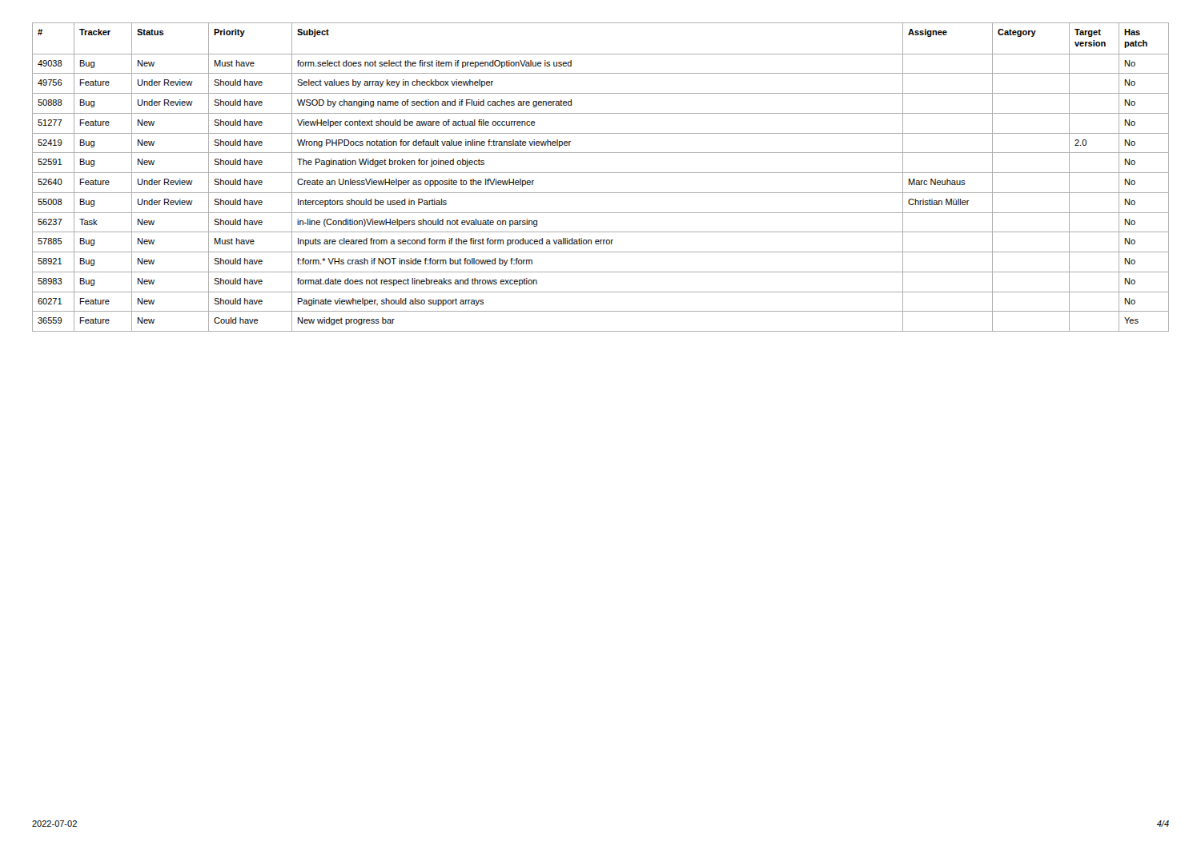| # | Tracker | Status | Priority | Subject | Assignee | Category | Target version | Has patch |
| --- | --- | --- | --- | --- | --- | --- | --- | --- |
| 49038 | Bug | New | Must have | form.select does not select the first item if prependOptionValue is used | | | | No |
| 49756 | Feature | Under Review | Should have | Select values by array key in checkbox viewhelper | | | | No |
| 50888 | Bug | Under Review | Should have | WSOD by changing name of section and if Fluid caches are generated | | | | No |
| 51277 | Feature | New | Should have | ViewHelper context should be aware of actual file occurrence | | | | No |
| 52419 | Bug | New | Should have | Wrong PHPDocs notation for default value inline f:translate viewhelper | | | 2.0 | No |
| 52591 | Bug | New | Should have | The Pagination Widget broken for joined objects | | | | No |
| 52640 | Feature | Under Review | Should have | Create an UnlessViewHelper as opposite to the IfViewHelper | Marc Neuhaus | | | No |
| 55008 | Bug | Under Review | Should have | Interceptors should be used in Partials | Christian Müller | | | No |
| 56237 | Task | New | Should have | in-line (Condition)ViewHelpers should not evaluate on parsing | | | | No |
| 57885 | Bug | New | Must have | Inputs are cleared from a second form if the first form produced a vallidation error | | | | No |
| 58921 | Bug | New | Should have | f:form.* VHs crash if NOT inside f:form but followed by f:form | | | | No |
| 58983 | Bug | New | Should have | format.date does not respect linebreaks and throws exception | | | | No |
| 60271 | Feature | New | Should have | Paginate viewhelper, should also support arrays | | | | No |
| 36559 | Feature | New | Could have | New widget progress bar | | | | Yes |
2022-07-02 4/4